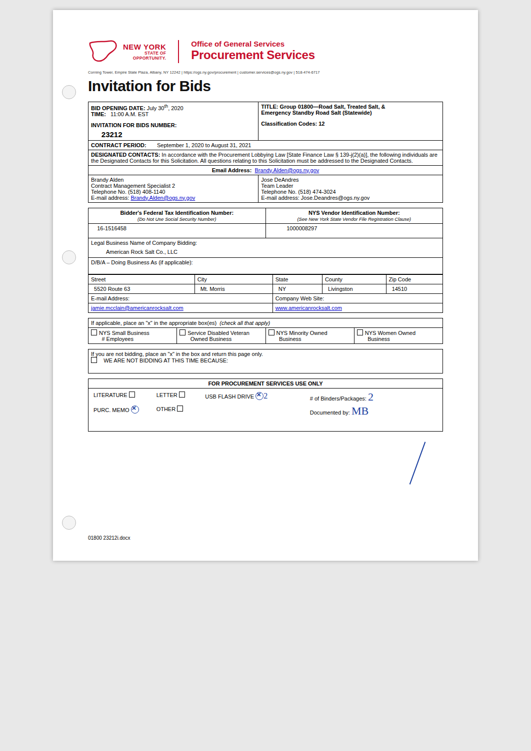NEW YORK
STATE OF
OPPORTUNITY.
Office of General Services
Procurement Services
Corning Tower, Empire State Plaza, Albany, NY 12242 | https://ogs.ny.gov/procurement | customer.services@ogs.ny.gov | 518-474-6717
Invitation for Bids
| BID OPENING DATE: July 30 th , 2020 TIME: 11:00 A.M. EST INVITATION FOR BIDS NUMBER: 23212 | TITLE: Group 01800—Road Salt, Treated Salt, & Emergency Standby Road Salt (Statewide) Classification Codes: 12 |
| CONTRACT PERIOD: September 1, 2020 to August 31, 2021 |
| DESIGNATED CONTACTS: In accordance with the Procurement Lobbying Law [State Finance Law § 139-j(2)(a)], the following individuals are the Designated Contacts for this Solicitation. All questions relating to this Solicitation must be addressed to the Designated Contacts. |
| Email Address: Brandy.Alden@ogs.ny.gov |
| Brandy Alden Contract Management Specialist 2 Telephone No. (518) 408-1140 E-mail address: Brandy.Alden@ogs.ny.gov | Jose DeAndres Team Leader Telephone No. (518) 474-3024 E-mail address: Jose.Deandres@ogs.ny.gov |
| Bidder's Federal Tax Identification Number: (Do Not Use Social Security Number) | NYS Vendor Identification Number: (See New York State Vendor File Registration Clause) |
| 16-1516458 | 1000008297 |
| Legal Business Name of Company Bidding: American Rock Salt Co., LLC |
| D/B/A – Doing Business As (if applicable): |
| Street | City | State | County | Zip Code |
| 5520 Route 63 | Mt. Morris | NY | Livingston | 14510 |
| E-mail Address: | Company Web Site: |
| jamie.mcclain@americanrocksalt.com | www.americanrocksalt.com |
| If applicable, place an "x" in the appropriate box(es) (check all that apply) |
| NYS Small Business # Employees | Service Disabled Veteran Owned Business | NYS Minority Owned Business | NYS Women Owned Business |
| If you are not bidding, place an "x" in the box and return this page only. WE ARE NOT BIDDING AT THIS TIME BECAUSE: |
| FOR PROCUREMENT SERVICES USE ONLY |
| / LITERATURE / LETTER / USB FLASH DRIVE 2 / # of Binders/Packages: 2 / / PURC. MEMO / OTHER / / Documented by: MB / |
01800 23212i.docx